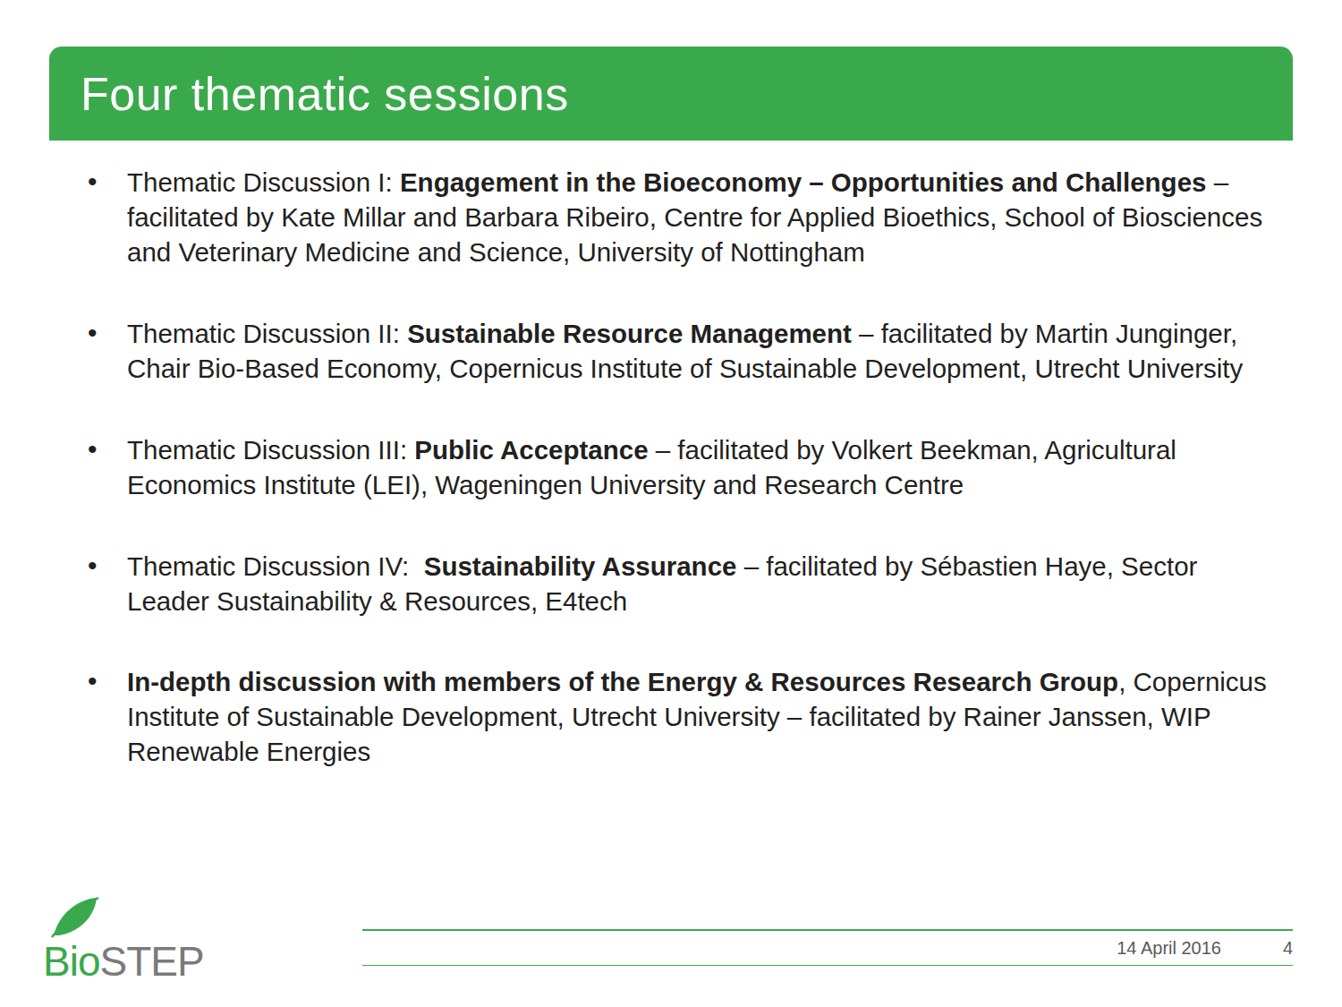Four thematic sessions
Thematic Discussion I: Engagement in the Bioeconomy – Opportunities and Challenges – facilitated by Kate Millar and Barbara Ribeiro, Centre for Applied Bioethics, School of Biosciences and Veterinary Medicine and Science, University of Nottingham
Thematic Discussion II: Sustainable Resource Management – facilitated by Martin Junginger, Chair Bio-Based Economy, Copernicus Institute of Sustainable Development, Utrecht University
Thematic Discussion III: Public Acceptance – facilitated by Volkert Beekman, Agricultural Economics Institute (LEI), Wageningen University and Research Centre
Thematic Discussion IV: Sustainability Assurance – facilitated by Sébastien Haye, Sector Leader Sustainability & Resources, E4tech
In-depth discussion with members of the Energy & Resources Research Group, Copernicus Institute of Sustainable Development, Utrecht University – facilitated by Rainer Janssen, WIP Renewable Energies
Bio STEP
14 April 2016 4